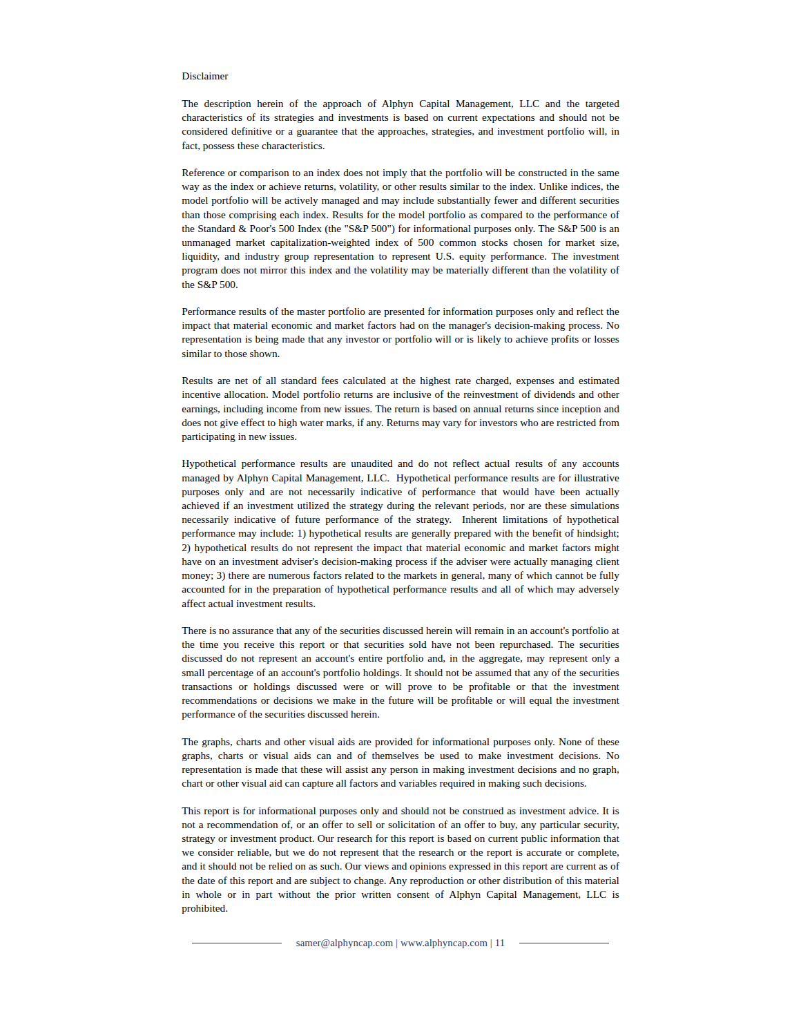Disclaimer
The description herein of the approach of Alphyn Capital Management, LLC and the targeted characteristics of its strategies and investments is based on current expectations and should not be considered definitive or a guarantee that the approaches, strategies, and investment portfolio will, in fact, possess these characteristics.
Reference or comparison to an index does not imply that the portfolio will be constructed in the same way as the index or achieve returns, volatility, or other results similar to the index. Unlike indices, the model portfolio will be actively managed and may include substantially fewer and different securities than those comprising each index. Results for the model portfolio as compared to the performance of the Standard & Poor's 500 Index (the "S&P 500") for informational purposes only. The S&P 500 is an unmanaged market capitalization-weighted index of 500 common stocks chosen for market size, liquidity, and industry group representation to represent U.S. equity performance. The investment program does not mirror this index and the volatility may be materially different than the volatility of the S&P 500.
Performance results of the master portfolio are presented for information purposes only and reflect the impact that material economic and market factors had on the manager's decision-making process. No representation is being made that any investor or portfolio will or is likely to achieve profits or losses similar to those shown.
Results are net of all standard fees calculated at the highest rate charged, expenses and estimated incentive allocation. Model portfolio returns are inclusive of the reinvestment of dividends and other earnings, including income from new issues. The return is based on annual returns since inception and does not give effect to high water marks, if any. Returns may vary for investors who are restricted from participating in new issues.
Hypothetical performance results are unaudited and do not reflect actual results of any accounts managed by Alphyn Capital Management, LLC. Hypothetical performance results are for illustrative purposes only and are not necessarily indicative of performance that would have been actually achieved if an investment utilized the strategy during the relevant periods, nor are these simulations necessarily indicative of future performance of the strategy. Inherent limitations of hypothetical performance may include: 1) hypothetical results are generally prepared with the benefit of hindsight; 2) hypothetical results do not represent the impact that material economic and market factors might have on an investment adviser's decision-making process if the adviser were actually managing client money; 3) there are numerous factors related to the markets in general, many of which cannot be fully accounted for in the preparation of hypothetical performance results and all of which may adversely affect actual investment results.
There is no assurance that any of the securities discussed herein will remain in an account's portfolio at the time you receive this report or that securities sold have not been repurchased. The securities discussed do not represent an account's entire portfolio and, in the aggregate, may represent only a small percentage of an account's portfolio holdings. It should not be assumed that any of the securities transactions or holdings discussed were or will prove to be profitable or that the investment recommendations or decisions we make in the future will be profitable or will equal the investment performance of the securities discussed herein.
The graphs, charts and other visual aids are provided for informational purposes only. None of these graphs, charts or visual aids can and of themselves be used to make investment decisions. No representation is made that these will assist any person in making investment decisions and no graph, chart or other visual aid can capture all factors and variables required in making such decisions.
This report is for informational purposes only and should not be construed as investment advice. It is not a recommendation of, or an offer to sell or solicitation of an offer to buy, any particular security, strategy or investment product. Our research for this report is based on current public information that we consider reliable, but we do not represent that the research or the report is accurate or complete, and it should not be relied on as such. Our views and opinions expressed in this report are current as of the date of this report and are subject to change. Any reproduction or other distribution of this material in whole or in part without the prior written consent of Alphyn Capital Management, LLC is prohibited.
samer@alphyncap.com | www.alphyncap.com | 11